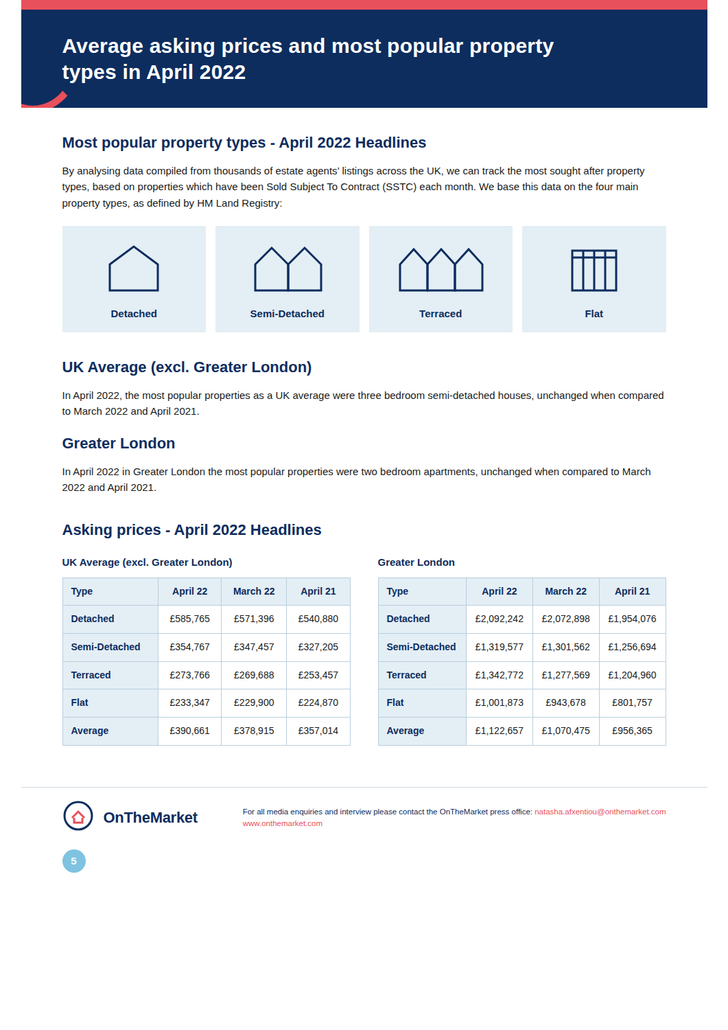Average asking prices and most popular property
types in April 2022
Most popular property types - April 2022 Headlines
By analysing data compiled from thousands of estate agents’ listings across the UK, we can track the most sought after property types, based on properties which have been Sold Subject To Contract (SSTC) each month. We base this data on the four main property types, as defined by HM Land Registry:
Detached
Semi-Detached
Terraced
Flat
UK Average (excl. Greater London)
In April 2022, the most popular properties as a UK average were three bedroom semi-detached houses, unchanged when compared to March 2022 and April 2021.
Greater London
In April 2022 in Greater London the most popular properties were two bedroom apartments, unchanged when compared to March 2022 and April 2021.
Asking prices - April 2022 Headlines
UK Average (excl. Greater London)
| Type | April 22 | March 22 | April 21 |
| --- | --- | --- | --- |
| Detached | £585,765 | £571,396 | £540,880 |
| Semi-Detached | £354,767 | £347,457 | £327,205 |
| Terraced | £273,766 | £269,688 | £253,457 |
| Flat | £233,347 | £229,900 | £224,870 |
| Average | £390,661 | £378,915 | £357,014 |
Greater London
| Type | April 22 | March 22 | April 21 |
| --- | --- | --- | --- |
| Detached | £2,092,242 | £2,072,898 | £1,954,076 |
| Semi-Detached | £1,319,577 | £1,301,562 | £1,256,694 |
| Terraced | £1,342,772 | £1,277,569 | £1,204,960 |
| Flat | £1,001,873 | £943,678 | £801,757 |
| Average | £1,122,657 | £1,070,475 | £956,365 |
OnTheMarket
For all media enquiries and interview please contact the OnTheMarket press office: natasha.afxentiou@onthemarket.com
www.onthemarket.com
5